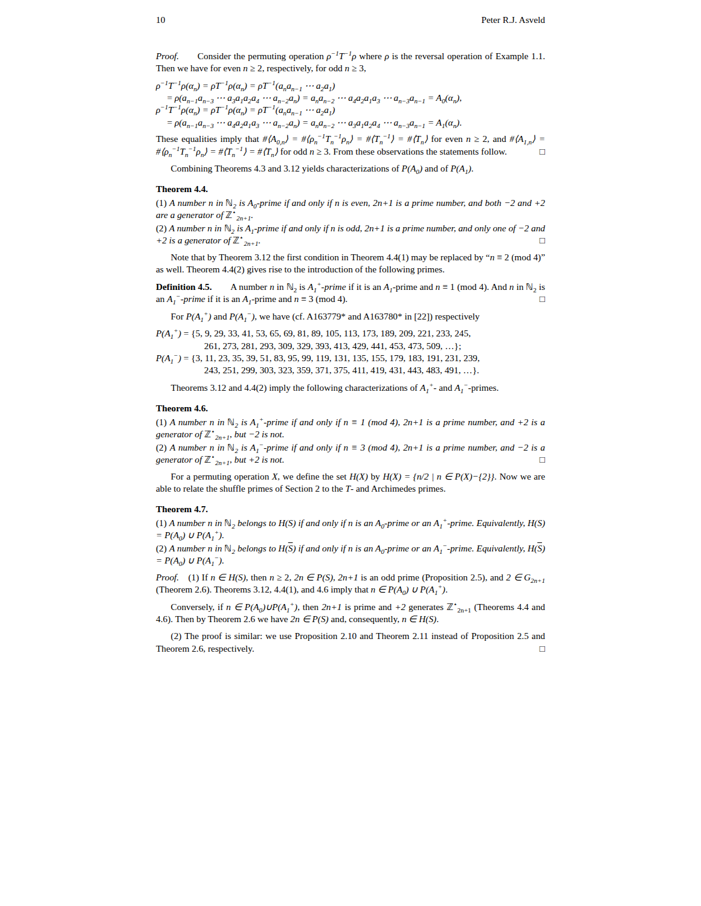10 Peter R.J. Asveld
Proof.  Consider the permuting operation ρ−1T−1ρ where ρ is the reversal operation of Example 1.1. Then we have for even n ≥ 2, respectively, for odd n ≥ 3,
ρ−1T−1ρ(αn) = ρT−1ρ(αn) = ρT−1(anan−1 ⋯ a2a1) = ρ(an−1an−3 ⋯ a3a1a2a4 ⋯ an−2an) = anan−2 ⋯ a4a2a1a3 ⋯ an−3an−1 = A0(αn), ρ−1T−1ρ(αn) = ρT−1ρ(αn) = ρT−1(anan−1 ⋯ a2a1) = ρ(an−1an−3 ⋯ a4a2a1a3 ⋯ an−2an) = anan−2 ⋯ a3a1a2a4 ⋯ an−3an−1 = A1(αn).
These equalities imply that #⟨A0,n⟩ = #⟨ρn−1Tn−1ρn⟩ = #⟨Tn−1⟩ = #⟨Tn⟩ for even n ≥ 2, and #⟨A1,n⟩ = #⟨ρn−1Tn−1ρn⟩ = #⟨Tn−1⟩ = #⟨Tn⟩ for odd n ≥ 3. From these observations the statements follow.□
Combining Theorems 4.3 and 3.12 yields characterizations of P(A0) and of P(A1).
Theorem 4.4.
(1) A number n in ℕ2 is A0-prime if and only if n is even, 2n+1 is a prime number, and both −2 and +2 are a generator of ℤ⋆2n+1.
(2) A number n in ℕ2 is A1-prime if and only if n is odd, 2n+1 is a prime number, and only one of −2 and +2 is a generator of ℤ⋆2n+1.□
Note that by Theorem 3.12 the first condition in Theorem 4.4(1) may be replaced by “n ≡ 2 (mod 4)” as well. Theorem 4.4(2) gives rise to the introduction of the following primes.
Definition 4.5.  A number n in ℕ2 is A1+-prime if it is an A1-prime and n ≡ 1 (mod 4). And n in ℕ2 is an A1−-prime if it is an A1-prime and n ≡ 3 (mod 4).□
For P(A1+) and P(A1−), we have (cf. A163779* and A163780* in [22]) respectively
P(A1+) = {5, 9, 29, 33, 41, 53, 65, 69, 81, 89, 105, 113, 173, 189, 209, 221, 233, 245, 261, 273, 281, 293, 309, 329, 393, 413, 429, 441, 453, 473, 509, …}; P(A1−) = {3, 11, 23, 35, 39, 51, 83, 95, 99, 119, 131, 135, 155, 179, 183, 191, 231, 239, 243, 251, 299, 303, 323, 359, 371, 375, 411, 419, 431, 443, 483, 491, …}.
Theorems 3.12 and 4.4(2) imply the following characterizations of A1+- and A1−-primes.
Theorem 4.6.
(1) A number n in ℕ2 is A1+-prime if and only if n ≡ 1 (mod 4), 2n+1 is a prime number, and +2 is a generator of ℤ⋆2n+1, but −2 is not.
(2) A number n in ℕ2 is A1−-prime if and only if n ≡ 3 (mod 4), 2n+1 is a prime number, and −2 is a generator of ℤ⋆2n+1, but +2 is not.□
For a permuting operation X, we define the set H(X) by H(X) = {n/2 | n ∈ P(X)−{2}}. Now we are able to relate the shuffle primes of Section 2 to the T- and Archimedes primes.
Theorem 4.7.
(1) A number n in ℕ2 belongs to H(S) if and only if n is an A0-prime or an A1+-prime. Equivalently, H(S) = P(A0) ∪ P(A1+).
(2) A number n in ℕ2 belongs to H(S) if and only if n is an A0-prime or an A1−-prime. Equivalently, H(S) = P(A0) ∪ P(A1−).
Proof. (1) If n ∈ H(S), then n ≥ 2, 2n ∈ P(S), 2n+1 is an odd prime (Proposition 2.5), and 2 ∈ G2n+1 (Theorem 2.6). Theorems 3.12, 4.4(1), and 4.6 imply that n ∈ P(A0) ∪ P(A1+).
Conversely, if n ∈ P(A0)∪P(A1+), then 2n+1 is prime and +2 generates ℤ⋆2n+1 (Theorems 4.4 and 4.6). Then by Theorem 2.6 we have 2n ∈ P(S) and, consequently, n ∈ H(S).
(2) The proof is similar: we use Proposition 2.10 and Theorem 2.11 instead of Proposition 2.5 and Theorem 2.6, respectively.□